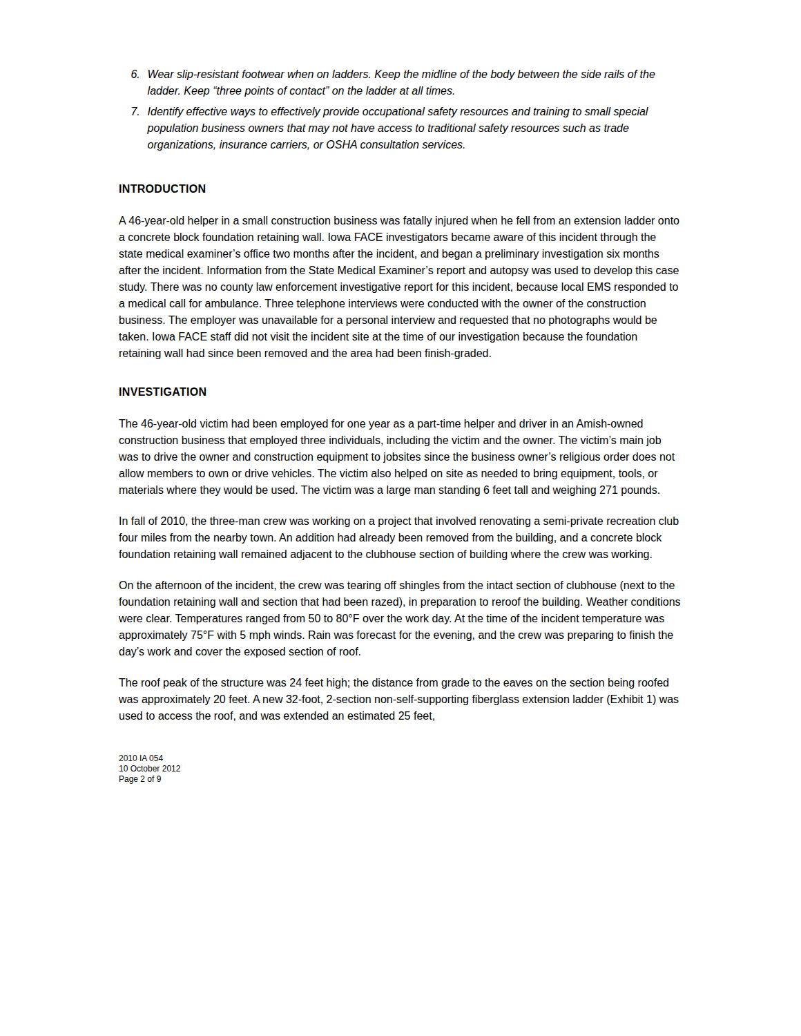Wear slip-resistant footwear when on ladders. Keep the midline of the body between the side rails of the ladder. Keep “three points of contact” on the ladder at all times.
Identify effective ways to effectively provide occupational safety resources and training to small special population business owners that may not have access to traditional safety resources such as trade organizations, insurance carriers, or OSHA consultation services.
INTRODUCTION
A 46-year-old helper in a small construction business was fatally injured when he fell from an extension ladder onto a concrete block foundation retaining wall. Iowa FACE investigators became aware of this incident through the state medical examiner’s office two months after the incident, and began a preliminary investigation six months after the incident. Information from the State Medical Examiner’s report and autopsy was used to develop this case study. There was no county law enforcement investigative report for this incident, because local EMS responded to a medical call for ambulance. Three telephone interviews were conducted with the owner of the construction business. The employer was unavailable for a personal interview and requested that no photographs would be taken. Iowa FACE staff did not visit the incident site at the time of our investigation because the foundation retaining wall had since been removed and the area had been finish-graded.
INVESTIGATION
The 46-year-old victim had been employed for one year as a part-time helper and driver in an Amish-owned construction business that employed three individuals, including the victim and the owner. The victim’s main job was to drive the owner and construction equipment to jobsites since the business owner’s religious order does not allow members to own or drive vehicles. The victim also helped on site as needed to bring equipment, tools, or materials where they would be used. The victim was a large man standing 6 feet tall and weighing 271 pounds.
In fall of 2010, the three-man crew was working on a project that involved renovating a semi-private recreation club four miles from the nearby town. An addition had already been removed from the building, and a concrete block foundation retaining wall remained adjacent to the clubhouse section of building where the crew was working.
On the afternoon of the incident, the crew was tearing off shingles from the intact section of clubhouse (next to the foundation retaining wall and section that had been razed), in preparation to reroof the building. Weather conditions were clear. Temperatures ranged from 50 to 80°F over the work day. At the time of the incident temperature was approximately 75°F with 5 mph winds. Rain was forecast for the evening, and the crew was preparing to finish the day’s work and cover the exposed section of roof.
The roof peak of the structure was 24 feet high; the distance from grade to the eaves on the section being roofed was approximately 20 feet. A new 32-foot, 2-section non-self-supporting fiberglass extension ladder (Exhibit 1) was used to access the roof, and was extended an estimated 25 feet,
2010 IA 054
10 October 2012
Page 2 of 9